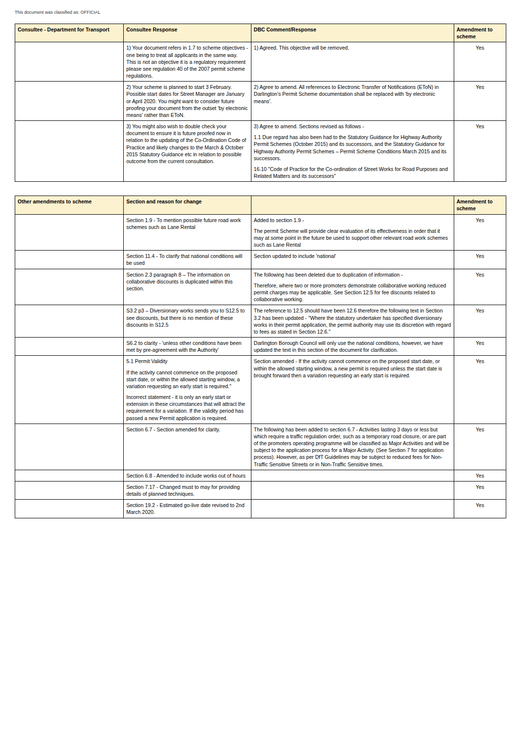This document was classified as: OFFICIAL
| Consultee - Department for Transport | Consultee Response | DBC Comment/Response | Amendment to scheme |
| --- | --- | --- | --- |
| | 1) Your document refers in 1.7 to scheme objectives - one being to treat all applicants in the same way. This is not an objective it is a regulatory requirement please see regulation 40 of the 2007 permit scheme regulations. | 1) Agreed. This objective will be removed. | Yes |
| | 2) Your scheme is planned to start 3 February. Possible start dates for Street Manager are January or April 2020. You might want to consider future proofing your document from the outset 'by electronic means' rather than EToN. | 2) Agree to amend. All references to Electronic Transfer of Notifications (EToN) in Darlington's Permit Scheme documentation shall be replaced with 'by electronic means'. | Yes |
| | 3) You might also wish to double check your document to ensure it is future proofed now in relation to the updating of the Co-Ordination Code of Practice and likely changes to the March & October 2015 Statutory Guidance etc in relation to possible outcome from the current consultation. | 3) Agree to amend. Sections revised as follows - 1.1 Due regard has also been had to the Statutory Guidance for Highway Authority Permit Schemes (October 2015) and its successors, and the Statutory Guidance for Highway Authority Permit Schemes – Permit Scheme Conditions March 2015 and its successors. 16.10 "Code of Practice for the Co-ordination of Street Works for Road Purposes and Related Matters and its successors" | Yes |
| Other amendments to scheme | Section and reason for change | | Amendment to scheme |
| --- | --- | --- | --- |
| | Section 1.9 - To mention possible future road work schemes such as Lane Rental | Added to section 1.9 - The permit Scheme will provide clear evaluation of its effectiveness in order that it may at some point in the future be used to support other relevant road work schemes such as Lane Rental | Yes |
| | Section 11.4 - To clarify that national conditions will be used | Section updated to include 'national' | Yes |
| | Section 2.3 paragraph 8 – The information on collaborative discounts is duplicated within this section. | The following has been deleted due to duplication of information - Therefore, where two or more promoters demonstrate collaborative working reduced permit charges may be applicable. See Section 12.5 for fee discounts related to collaborative working. | Yes |
| | S3.2 p3 – Diversionary works sends you to S12.5 to see discounts, but there is no mention of these discounts in S12.5 | The reference to 12.5 should have been 12.6 therefore the following text in Section 3.2 has been updated - "Where the statutory undertaker has specified diversionary works in their permit application, the permit authority may use its discretion with regard to fees as stated in Section 12.6." | Yes |
| | S6.2 to clarity - 'unless other conditions have been met by pre-agreement with the Authority' | Darlington Borough Council will only use the national conditions, however, we have updated the text in this section of the document for clarification. | Yes |
| | 5.1 Permit Validity If the activity cannot commence on the proposed start date, or within the allowed starting window, a variation requesting an early start is required." Incorrect statement - it is only an early start or extension in these circumstances that will attract the requirement for a variation. If the validity period has passed a new Permit application is required. | Section amended - If the activity cannot commence on the proposed start date, or within the allowed starting window, a new permit is required unless the start date is brought forward then a variation requesting an early start is required. | Yes |
| | Section 6.7 - Section amended for clarity. | The following has been added to section 6.7 - Activities lasting 3 days or less but which require a traffic regulation order, such as a temporary road closure, or are part of the promoters operating programme will be classified as Major Activities and will be subject to the application process for a Major Activity. (See Section 7 for application process). However, as per DfT Guidelines may be subject to reduced fees for Non-Traffic Sensitive Streets or in Non-Traffic Sensitive times. | Yes |
| | Section 6.8 - Amended to include works out of hours | | Yes |
| | Section 7.17 - Changed must to may for providing details of planned techniques. | | Yes |
| | Section 19.2 - Estimated go-live date revised to 2nd March 2020. | | Yes |